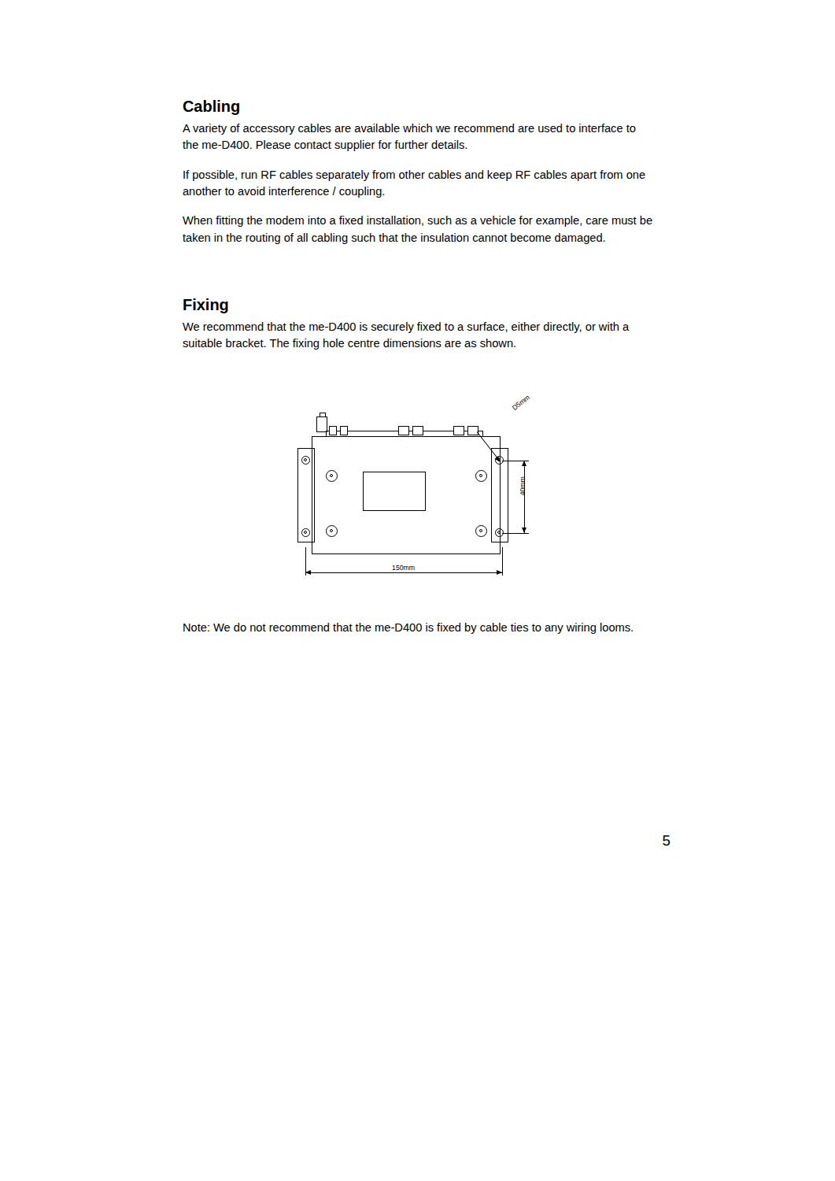Cabling
A variety of accessory cables are available which we recommend are used to interface to the me-D400. Please contact supplier for further details.
If possible, run RF cables separately from other cables and keep RF cables apart from one another to avoid interference / coupling.
When fitting the modem into a fixed installation, such as a vehicle for example, care must be taken in the routing of all cabling such that the insulation cannot become damaged.
Fixing
We recommend that the me-D400 is securely fixed to a surface, either directly, or with a suitable bracket. The fixing hole centre dimensions are as shown.
150mm
40mm
D5mm
Note: We do not recommend that the me-D400 is fixed by cable ties to any wiring looms.
5